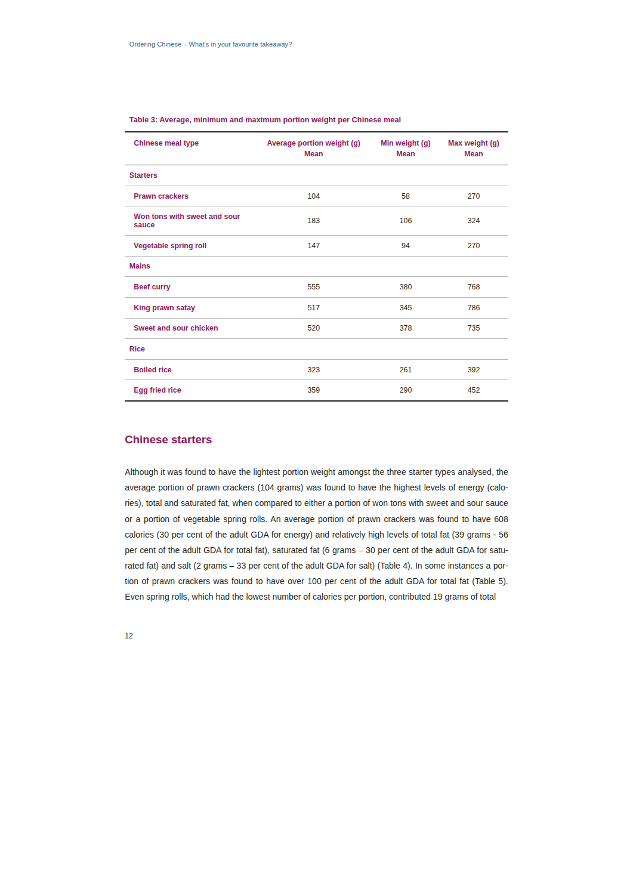Ordering Chinese – What's in your favourite takeaway?
Table 3: Average, minimum and maximum portion weight per Chinese meal
| Chinese meal type | Average portion weight (g) | Min weight (g) | Max weight (g) |
| --- | --- | --- | --- |
| | Mean | Mean | Mean |
| Starters |
| Prawn crackers | 104 | 58 | 270 |
| Won tons with sweet and sour sauce | 183 | 106 | 324 |
| Vegetable spring roll | 147 | 94 | 270 |
| Mains |
| Beef curry | 555 | 380 | 768 |
| King prawn satay | 517 | 345 | 786 |
| Sweet and sour chicken | 520 | 378 | 735 |
| Rice |
| Boiled rice | 323 | 261 | 392 |
| Egg fried rice | 359 | 290 | 452 |
Chinese starters
Although it was found to have the lightest portion weight amongst the three starter types analysed, the average portion of prawn crackers (104 grams) was found to have the highest levels of energy (calories), total and saturated fat, when compared to either a portion of won tons with sweet and sour sauce or a portion of vegetable spring rolls. An average portion of prawn crackers was found to have 608 calories (30 per cent of the adult GDA for energy) and relatively high levels of total fat (39 grams - 56 per cent of the adult GDA for total fat), saturated fat (6 grams – 30 per cent of the adult GDA for saturated fat) and salt (2 grams – 33 per cent of the adult GDA for salt) (Table 4). In some instances a portion of prawn crackers was found to have over 100 per cent of the adult GDA for total fat (Table 5). Even spring rolls, which had the lowest number of calories per portion, contributed 19 grams of total
12